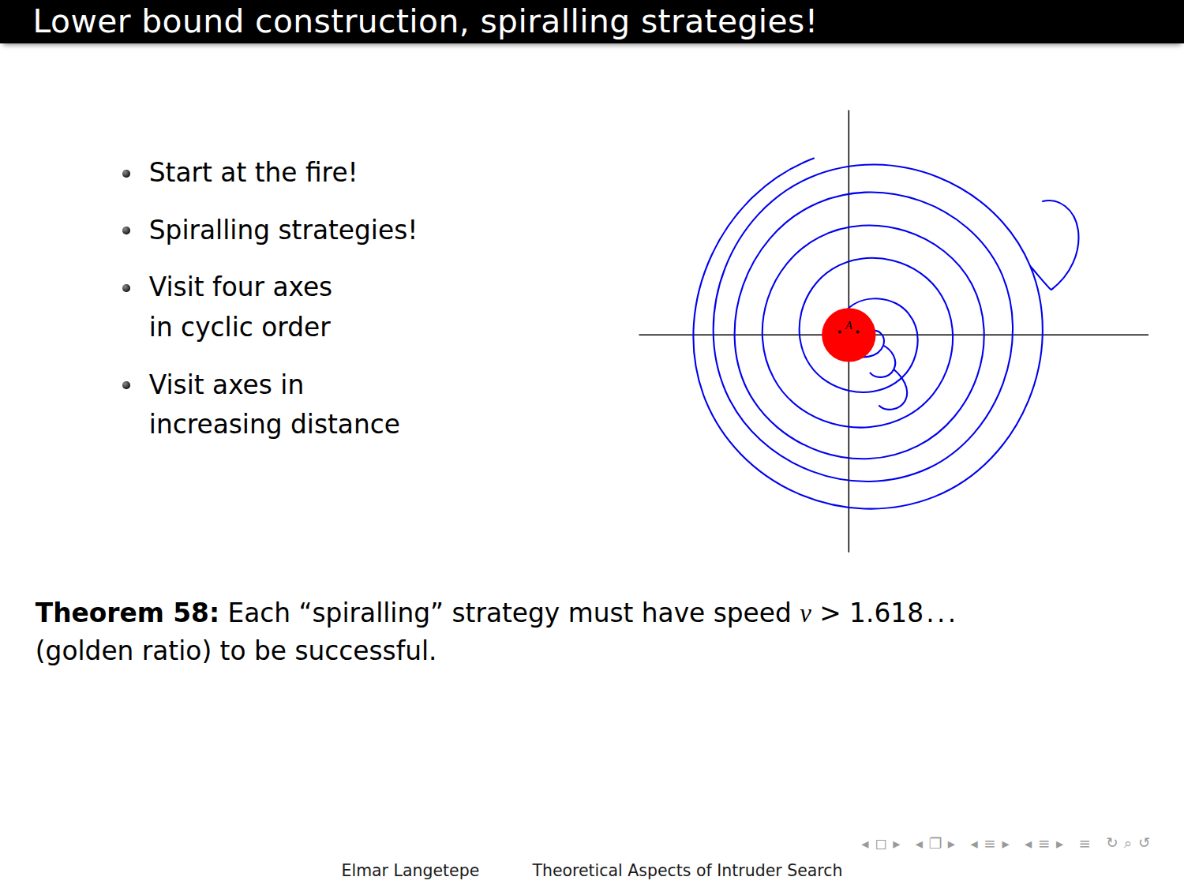Lower bound construction, spiralling strategies!
Start at the fire!
Spiralling strategies!
Visit four axes
in cyclic order
Visit axes in
increasing distance
A
Theorem 58: Each “spiralling” strategy must have speed v > 1.618 . . . (golden ratio) to be successful.
◂ ◻ ▸ ◂ ❐ ▸ ◂ ≡ ▸ ◂ ≡ ▸ ≡ ↻ ⌕ ↺
Elmar Langetepe Theoretical Aspects of Intruder Search